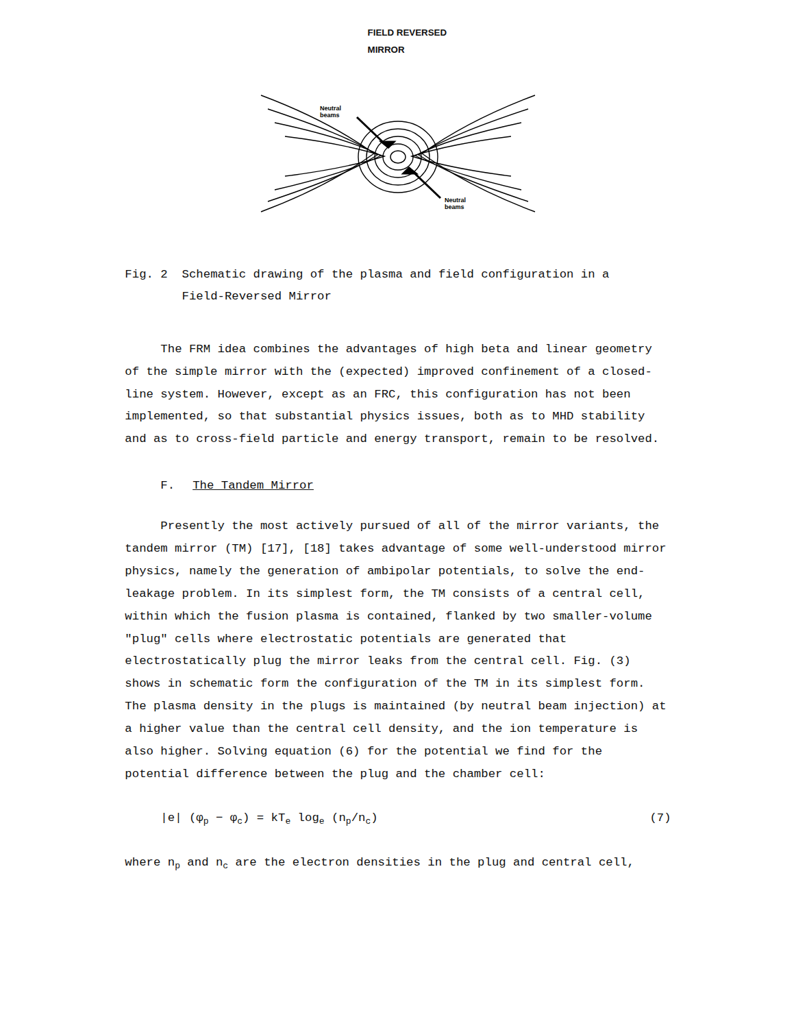FIELD REVERSED
MIRROR
Neutral beams Neutral beams
Fig. 2 Schematic drawing of the plasma and field configuration in a Field-Reversed Mirror
The FRM idea combines the advantages of high beta and linear geometry of the simple mirror with the (expected) improved confinement of a closed-line system. However, except as an FRC, this configuration has not been implemented, so that substantial physics issues, both as to MHD stability and as to cross-field particle and energy transport, remain to be resolved.
F. The Tandem Mirror
Presently the most actively pursued of all of the mirror variants, the tandem mirror (TM) [17], [18] takes advantage of some well-understood mirror physics, namely the generation of ambipolar potentials, to solve the end-leakage problem. In its simplest form, the TM consists of a central cell, within which the fusion plasma is contained, flanked by two smaller-volume "plug" cells where electrostatic potentials are generated that electrostatically plug the mirror leaks from the central cell. Fig. (3) shows in schematic form the configuration of the TM in its simplest form. The plasma density in the plugs is maintained (by neutral beam injection) at a higher value than the central cell density, and the ion temperature is also higher. Solving equation (6) for the potential we find for the potential difference between the plug and the chamber cell:
|e| (φp − φc) = kTe loge (np/nc) (7)
where np and nc are the electron densities in the plug and central cell,